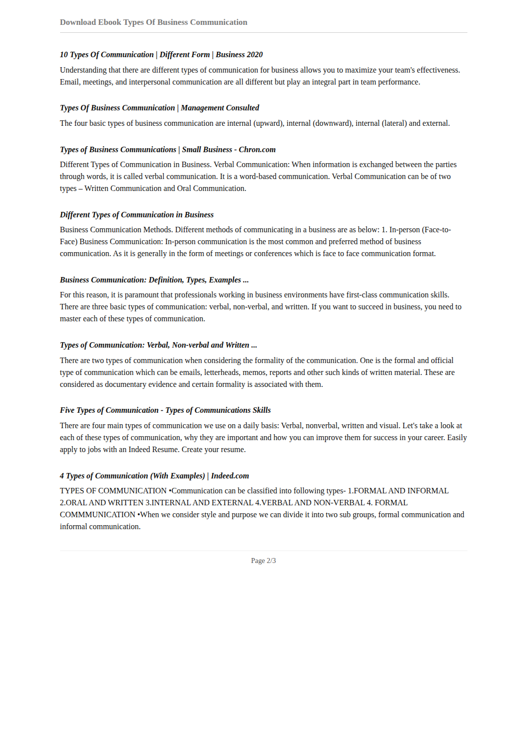Download Ebook Types Of Business Communication
10 Types Of Communication | Different Form | Business 2020
Understanding that there are different types of communication for business allows you to maximize your team's effectiveness. Email, meetings, and interpersonal communication are all different but play an integral part in team performance.
Types Of Business Communication | Management Consulted
The four basic types of business communication are internal (upward), internal (downward), internal (lateral) and external.
Types of Business Communications | Small Business - Chron.com
Different Types of Communication in Business. Verbal Communication: When information is exchanged between the parties through words, it is called verbal communication. It is a word-based communication. Verbal Communication can be of two types – Written Communication and Oral Communication.
Different Types of Communication in Business
Business Communication Methods. Different methods of communicating in a business are as below: 1. In-person (Face-to-Face) Business Communication: In-person communication is the most common and preferred method of business communication. As it is generally in the form of meetings or conferences which is face to face communication format.
Business Communication: Definition, Types, Examples ...
For this reason, it is paramount that professionals working in business environments have first-class communication skills. There are three basic types of communication: verbal, non-verbal, and written. If you want to succeed in business, you need to master each of these types of communication.
Types of Communication: Verbal, Non-verbal and Written ...
There are two types of communication when considering the formality of the communication. One is the formal and official type of communication which can be emails, letterheads, memos, reports and other such kinds of written material. These are considered as documentary evidence and certain formality is associated with them.
Five Types of Communication - Types of Communications Skills
There are four main types of communication we use on a daily basis: Verbal, nonverbal, written and visual. Let's take a look at each of these types of communication, why they are important and how you can improve them for success in your career. Easily apply to jobs with an Indeed Resume. Create your resume.
4 Types of Communication (With Examples) | Indeed.com
TYPES OF COMMUNICATION •Communication can be classified into following types- 1.FORMAL AND INFORMAL 2.ORAL AND WRITTEN 3.INTERNAL AND EXTERNAL 4.VERBAL AND NON-VERBAL 4. FORMAL COMMMUNICATION •When we consider style and purpose we can divide it into two sub groups, formal communication and informal communication.
Page 2/3